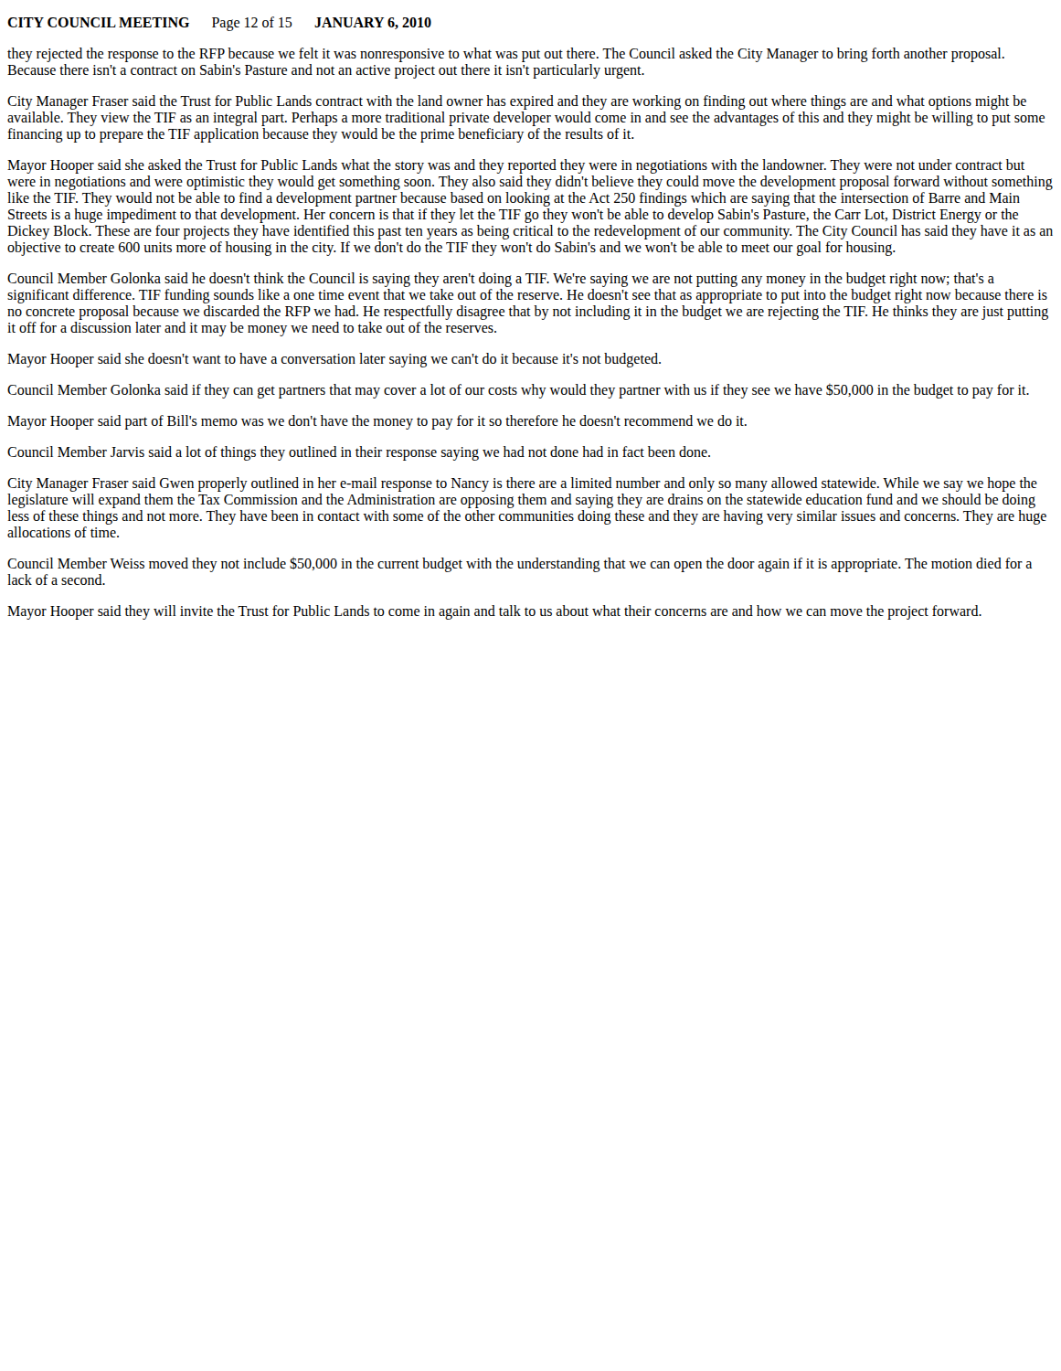CITY COUNCIL MEETING Page 12 of 15 JANUARY 6, 2010
they rejected the response to the RFP because we felt it was nonresponsive to what was put out there. The Council asked the City Manager to bring forth another proposal. Because there isn't a contract on Sabin's Pasture and not an active project out there it isn't particularly urgent.
City Manager Fraser said the Trust for Public Lands contract with the land owner has expired and they are working on finding out where things are and what options might be available. They view the TIF as an integral part. Perhaps a more traditional private developer would come in and see the advantages of this and they might be willing to put some financing up to prepare the TIF application because they would be the prime beneficiary of the results of it.
Mayor Hooper said she asked the Trust for Public Lands what the story was and they reported they were in negotiations with the landowner. They were not under contract but were in negotiations and were optimistic they would get something soon. They also said they didn't believe they could move the development proposal forward without something like the TIF. They would not be able to find a development partner because based on looking at the Act 250 findings which are saying that the intersection of Barre and Main Streets is a huge impediment to that development. Her concern is that if they let the TIF go they won't be able to develop Sabin's Pasture, the Carr Lot, District Energy or the Dickey Block. These are four projects they have identified this past ten years as being critical to the redevelopment of our community. The City Council has said they have it as an objective to create 600 units more of housing in the city. If we don't do the TIF they won't do Sabin's and we won't be able to meet our goal for housing.
Council Member Golonka said he doesn't think the Council is saying they aren't doing a TIF. We're saying we are not putting any money in the budget right now; that's a significant difference. TIF funding sounds like a one time event that we take out of the reserve. He doesn't see that as appropriate to put into the budget right now because there is no concrete proposal because we discarded the RFP we had. He respectfully disagree that by not including it in the budget we are rejecting the TIF. He thinks they are just putting it off for a discussion later and it may be money we need to take out of the reserves.
Mayor Hooper said she doesn't want to have a conversation later saying we can't do it because it's not budgeted.
Council Member Golonka said if they can get partners that may cover a lot of our costs why would they partner with us if they see we have $50,000 in the budget to pay for it.
Mayor Hooper said part of Bill's memo was we don't have the money to pay for it so therefore he doesn't recommend we do it.
Council Member Jarvis said a lot of things they outlined in their response saying we had not done had in fact been done.
City Manager Fraser said Gwen properly outlined in her e-mail response to Nancy is there are a limited number and only so many allowed statewide. While we say we hope the legislature will expand them the Tax Commission and the Administration are opposing them and saying they are drains on the statewide education fund and we should be doing less of these things and not more. They have been in contact with some of the other communities doing these and they are having very similar issues and concerns. They are huge allocations of time.
Council Member Weiss moved they not include $50,000 in the current budget with the understanding that we can open the door again if it is appropriate. The motion died for a lack of a second.
Mayor Hooper said they will invite the Trust for Public Lands to come in again and talk to us about what their concerns are and how we can move the project forward.